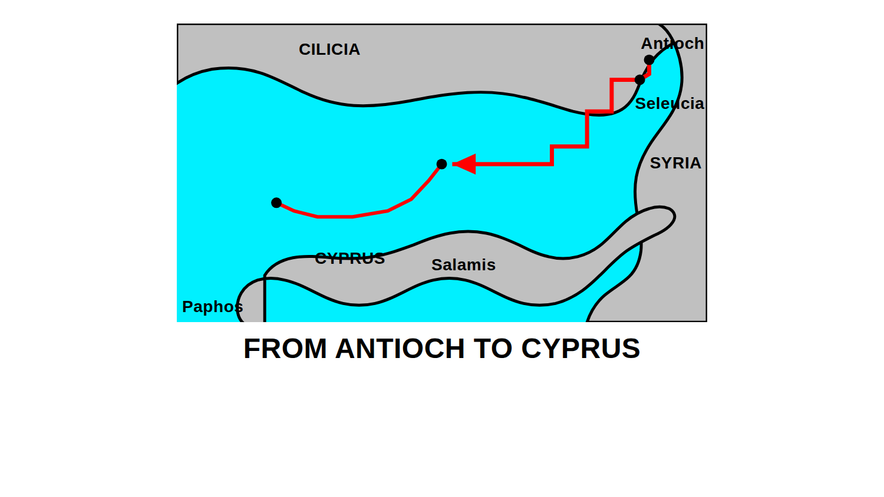CILICIA Antioch Seleucia SYRIA CYPRUS Salamis Paphos
FROM ANTIOCH TO CYPRUS